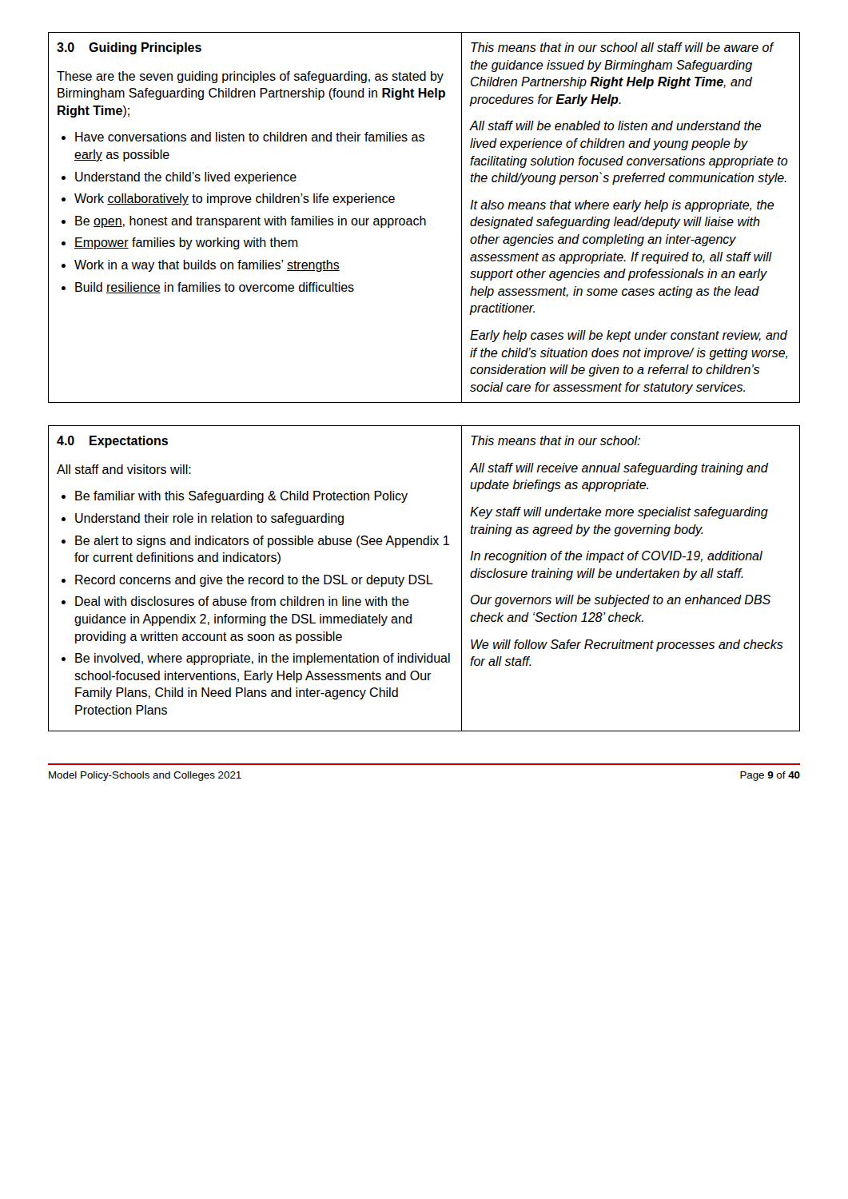| 3.0 Guiding Principles These are the seven guiding principles of safeguarding, as stated by Birmingham Safeguarding Children Partnership (found in Right Help Right Time ); Have conversations and listen to children and their families as early as possible Understand the child’s lived experience Work collaboratively to improve children’s life experience Be open , honest and transparent with families in our approach Empower families by working with them Work in a way that builds on families’ strengths Build resilience in families to overcome difficulties | This means that in our school all staff will be aware of the guidance issued by Birmingham Safeguarding Children Partnership Right Help Right Time , and procedures for Early Help . All staff will be enabled to listen and understand the lived experience of children and young people by facilitating solution focused conversations appropriate to the child/young person`s preferred communication style. It also means that where early help is appropriate, the designated safeguarding lead/deputy will liaise with other agencies and completing an inter-agency assessment as appropriate. If required to, all staff will support other agencies and professionals in an early help assessment, in some cases acting as the lead practitioner. Early help cases will be kept under constant review, and if the child’s situation does not improve/ is getting worse, consideration will be given to a referral to children’s social care for assessment for statutory services. |
| 4.0 Expectations All staff and visitors will: Be familiar with this Safeguarding & Child Protection Policy Understand their role in relation to safeguarding Be alert to signs and indicators of possible abuse (See Appendix 1 for current definitions and indicators) Record concerns and give the record to the DSL or deputy DSL Deal with disclosures of abuse from children in line with the guidance in Appendix 2, informing the DSL immediately and providing a written account as soon as possible Be involved, where appropriate, in the implementation of individual school-focused interventions, Early Help Assessments and Our Family Plans, Child in Need Plans and inter-agency Child Protection Plans | This means that in our school: All staff will receive annual safeguarding training and update briefings as appropriate. Key staff will undertake more specialist safeguarding training as agreed by the governing body. In recognition of the impact of COVID-19, additional disclosure training will be undertaken by all staff. Our governors will be subjected to an enhanced DBS check and ‘Section 128’ check. We will follow Safer Recruitment processes and checks for all staff. |
Model Policy-Schools and Colleges 2021
Page 9 of 40